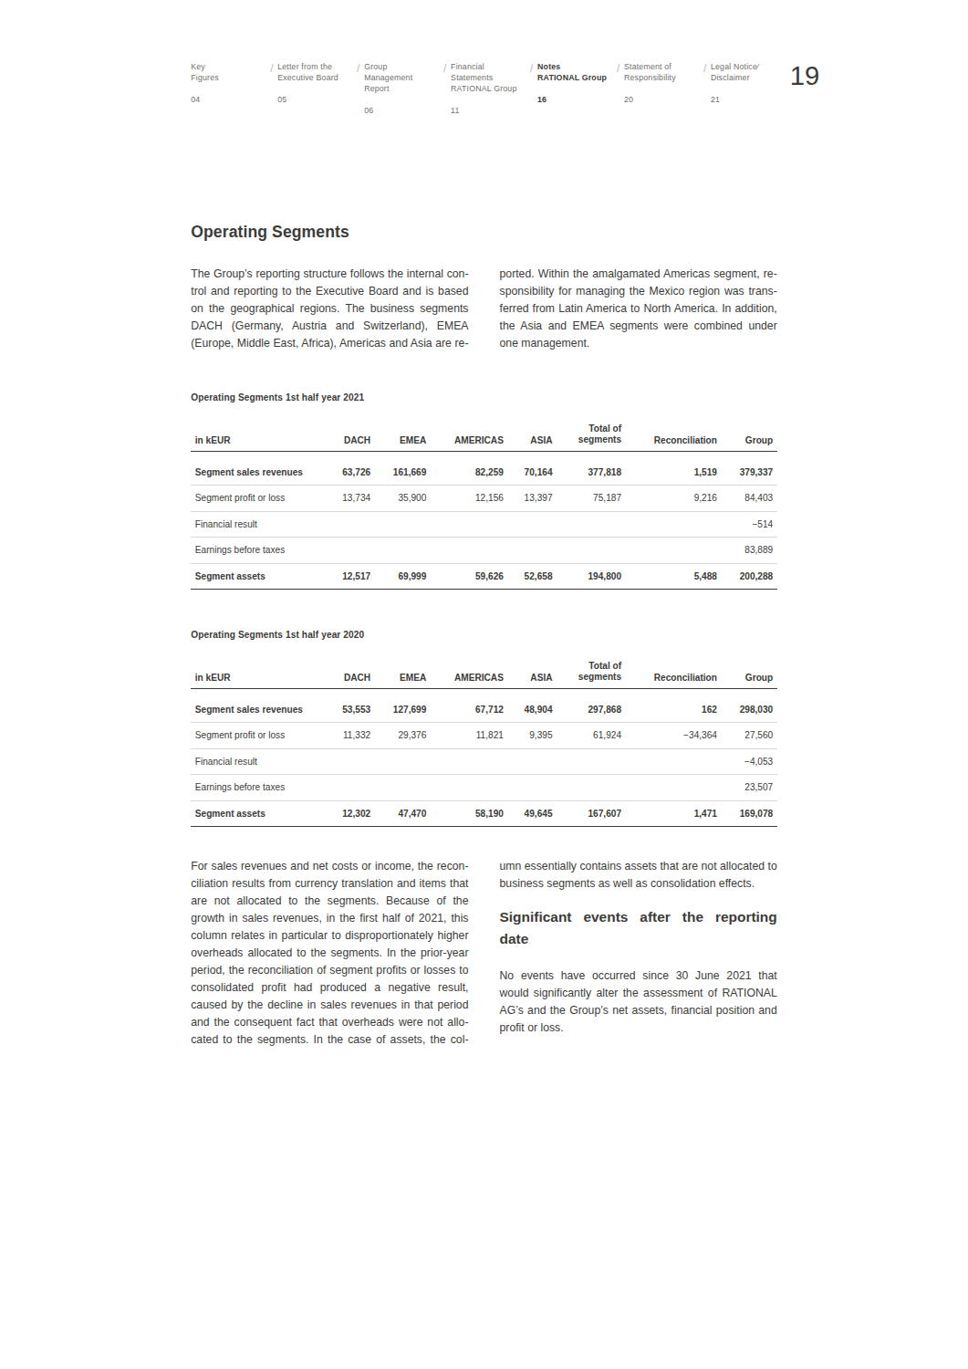Key
Figures 04
/
Letter from the
Executive Board 05
/
Group Management
Report 06
/
Financial Statements
RATIONAL Group 11
/
Notes
RATIONAL Group 16
/
Statement of
Responsibility 20
/
Legal Notice∕
Disclaimer 21
19
Operating Segments
The Group’s reporting structure follows the internal control and reporting to the Executive Board and is based on the geographical regions. The business segments DACH (Germany, Austria and Switzerland), EMEA (Europe, Middle East, Africa), Americas and Asia are reported. Within the amalgamated Americas segment, responsibility for managing the Mexico region was transferred from Latin America to North America. In addition, the Asia and EMEA segments were combined under one management.
Operating Segments 1st half year 2021
| in kEUR | DACH | EMEA | AMERICAS | ASIA | Total of segments | Reconciliation | Group |
| --- | --- | --- | --- | --- | --- | --- | --- |
| Segment sales revenues | 63,726 | 161,669 | 82,259 | 70,164 | 377,818 | 1,519 | 379,337 |
| Segment profit or loss | 13,734 | 35,900 | 12,156 | 13,397 | 75,187 | 9,216 | 84,403 |
| Financial result | | | | | | | −514 |
| Earnings before taxes | | | | | | | 83,889 |
| Segment assets | 12,517 | 69,999 | 59,626 | 52,658 | 194,800 | 5,488 | 200,288 |
Operating Segments 1st half year 2020
| in kEUR | DACH | EMEA | AMERICAS | ASIA | Total of segments | Reconciliation | Group |
| --- | --- | --- | --- | --- | --- | --- | --- |
| Segment sales revenues | 53,553 | 127,699 | 67,712 | 48,904 | 297,868 | 162 | 298,030 |
| Segment profit or loss | 11,332 | 29,376 | 11,821 | 9,395 | 61,924 | −34,364 | 27,560 |
| Financial result | | | | | | | −4,053 |
| Earnings before taxes | | | | | | | 23,507 |
| Segment assets | 12,302 | 47,470 | 58,190 | 49,645 | 167,607 | 1,471 | 169,078 |
For sales revenues and net costs or income, the reconciliation results from currency translation and items that are not allocated to the segments. Because of the growth in sales revenues, in the first half of 2021, this column relates in particular to disproportionately higher overheads allocated to the segments. In the prior-year period, the reconciliation of segment profits or losses to consolidated profit had produced a negative result, caused by the decline in sales revenues in that period and the consequent fact that overheads were not allocated to the segments. In the case of assets, the column essentially contains assets that are not allocated to business segments as well as consolidation effects.
Significant events after the reporting date
No events have occurred since 30 June 2021 that would significantly alter the assessment of RATIONAL AG’s and the Group’s net assets, financial position and profit or loss.